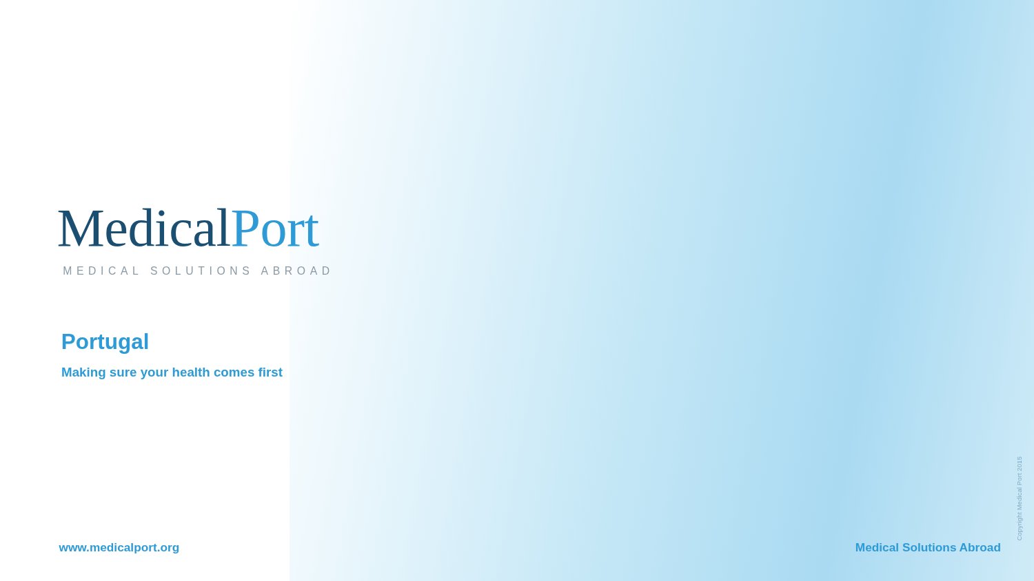Medical Port
Medical Solutions Abroad
Portugal
Making sure your health comes first
www.medicalport.org Medical Solutions Abroad
Copyright Medical Port 2015